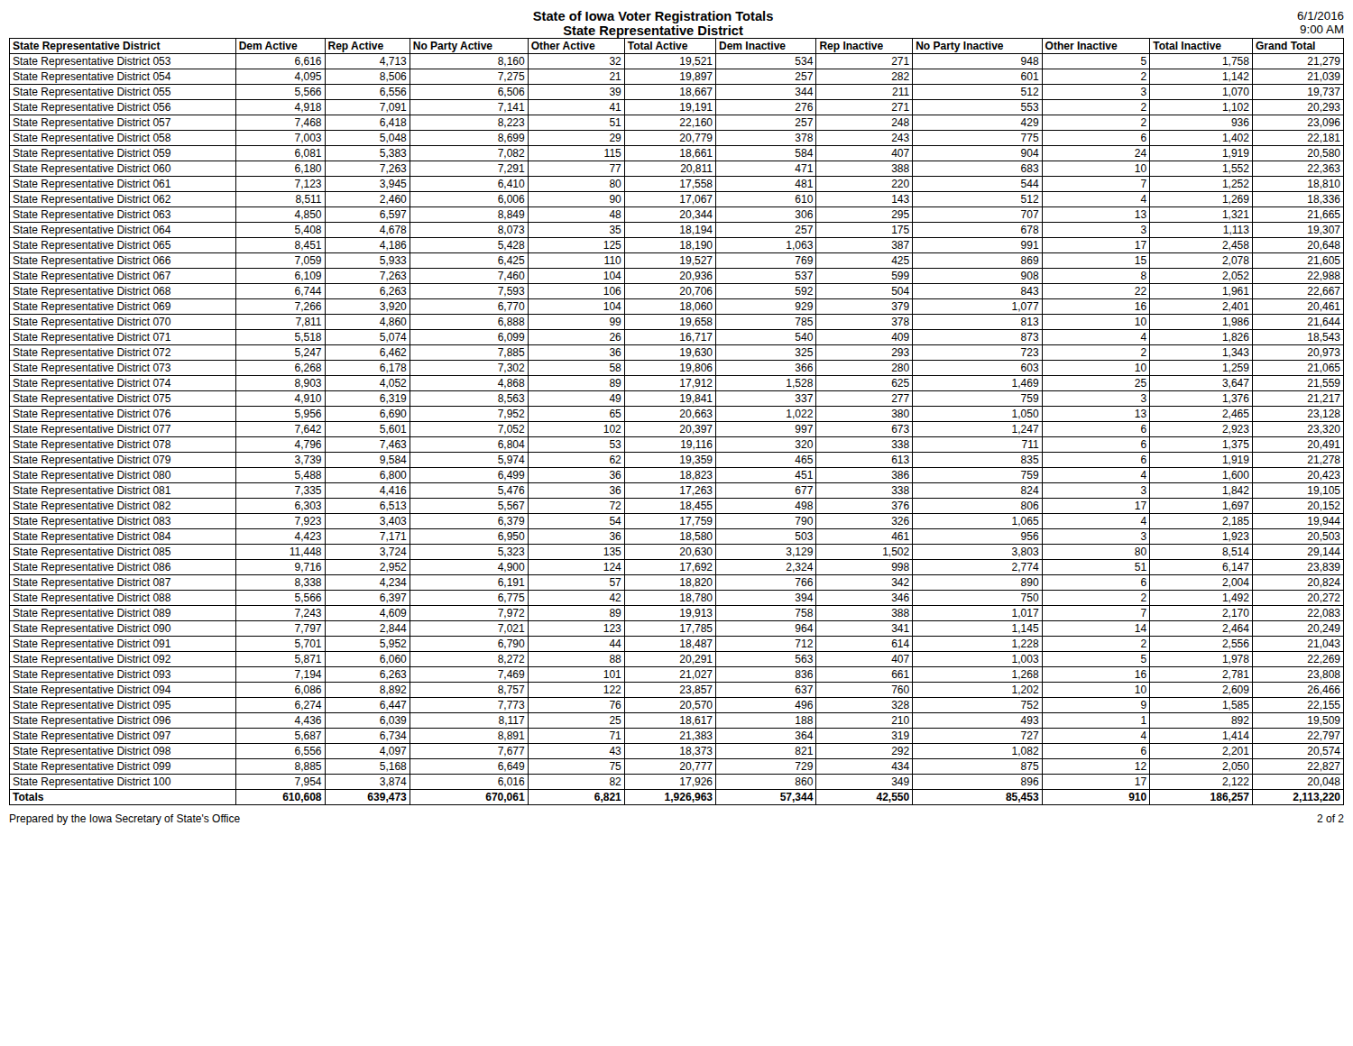6/1/2016
9:00 AM
State of Iowa Voter Registration Totals
State Representative District
| State Representative District | Dem Active | Rep Active | No Party Active | Other Active | Total Active | Dem Inactive | Rep Inactive | No Party Inactive | Other Inactive | Total Inactive | Grand Total |
| --- | --- | --- | --- | --- | --- | --- | --- | --- | --- | --- | --- |
| State Representative District 053 | 6,616 | 4,713 | 8,160 | 32 | 19,521 | 534 | 271 | 948 | 5 | 1,758 | 21,279 |
| State Representative District 054 | 4,095 | 8,506 | 7,275 | 21 | 19,897 | 257 | 282 | 601 | 2 | 1,142 | 21,039 |
| State Representative District 055 | 5,566 | 6,556 | 6,506 | 39 | 18,667 | 344 | 211 | 512 | 3 | 1,070 | 19,737 |
| State Representative District 056 | 4,918 | 7,091 | 7,141 | 41 | 19,191 | 276 | 271 | 553 | 2 | 1,102 | 20,293 |
| State Representative District 057 | 7,468 | 6,418 | 8,223 | 51 | 22,160 | 257 | 248 | 429 | 2 | 936 | 23,096 |
| State Representative District 058 | 7,003 | 5,048 | 8,699 | 29 | 20,779 | 378 | 243 | 775 | 6 | 1,402 | 22,181 |
| State Representative District 059 | 6,081 | 5,383 | 7,082 | 115 | 18,661 | 584 | 407 | 904 | 24 | 1,919 | 20,580 |
| State Representative District 060 | 6,180 | 7,263 | 7,291 | 77 | 20,811 | 471 | 388 | 683 | 10 | 1,552 | 22,363 |
| State Representative District 061 | 7,123 | 3,945 | 6,410 | 80 | 17,558 | 481 | 220 | 544 | 7 | 1,252 | 18,810 |
| State Representative District 062 | 8,511 | 2,460 | 6,006 | 90 | 17,067 | 610 | 143 | 512 | 4 | 1,269 | 18,336 |
| State Representative District 063 | 4,850 | 6,597 | 8,849 | 48 | 20,344 | 306 | 295 | 707 | 13 | 1,321 | 21,665 |
| State Representative District 064 | 5,408 | 4,678 | 8,073 | 35 | 18,194 | 257 | 175 | 678 | 3 | 1,113 | 19,307 |
| State Representative District 065 | 8,451 | 4,186 | 5,428 | 125 | 18,190 | 1,063 | 387 | 991 | 17 | 2,458 | 20,648 |
| State Representative District 066 | 7,059 | 5,933 | 6,425 | 110 | 19,527 | 769 | 425 | 869 | 15 | 2,078 | 21,605 |
| State Representative District 067 | 6,109 | 7,263 | 7,460 | 104 | 20,936 | 537 | 599 | 908 | 8 | 2,052 | 22,988 |
| State Representative District 068 | 6,744 | 6,263 | 7,593 | 106 | 20,706 | 592 | 504 | 843 | 22 | 1,961 | 22,667 |
| State Representative District 069 | 7,266 | 3,920 | 6,770 | 104 | 18,060 | 929 | 379 | 1,077 | 16 | 2,401 | 20,461 |
| State Representative District 070 | 7,811 | 4,860 | 6,888 | 99 | 19,658 | 785 | 378 | 813 | 10 | 1,986 | 21,644 |
| State Representative District 071 | 5,518 | 5,074 | 6,099 | 26 | 16,717 | 540 | 409 | 873 | 4 | 1,826 | 18,543 |
| State Representative District 072 | 5,247 | 6,462 | 7,885 | 36 | 19,630 | 325 | 293 | 723 | 2 | 1,343 | 20,973 |
| State Representative District 073 | 6,268 | 6,178 | 7,302 | 58 | 19,806 | 366 | 280 | 603 | 10 | 1,259 | 21,065 |
| State Representative District 074 | 8,903 | 4,052 | 4,868 | 89 | 17,912 | 1,528 | 625 | 1,469 | 25 | 3,647 | 21,559 |
| State Representative District 075 | 4,910 | 6,319 | 8,563 | 49 | 19,841 | 337 | 277 | 759 | 3 | 1,376 | 21,217 |
| State Representative District 076 | 5,956 | 6,690 | 7,952 | 65 | 20,663 | 1,022 | 380 | 1,050 | 13 | 2,465 | 23,128 |
| State Representative District 077 | 7,642 | 5,601 | 7,052 | 102 | 20,397 | 997 | 673 | 1,247 | 6 | 2,923 | 23,320 |
| State Representative District 078 | 4,796 | 7,463 | 6,804 | 53 | 19,116 | 320 | 338 | 711 | 6 | 1,375 | 20,491 |
| State Representative District 079 | 3,739 | 9,584 | 5,974 | 62 | 19,359 | 465 | 613 | 835 | 6 | 1,919 | 21,278 |
| State Representative District 080 | 5,488 | 6,800 | 6,499 | 36 | 18,823 | 451 | 386 | 759 | 4 | 1,600 | 20,423 |
| State Representative District 081 | 7,335 | 4,416 | 5,476 | 36 | 17,263 | 677 | 338 | 824 | 3 | 1,842 | 19,105 |
| State Representative District 082 | 6,303 | 6,513 | 5,567 | 72 | 18,455 | 498 | 376 | 806 | 17 | 1,697 | 20,152 |
| State Representative District 083 | 7,923 | 3,403 | 6,379 | 54 | 17,759 | 790 | 326 | 1,065 | 4 | 2,185 | 19,944 |
| State Representative District 084 | 4,423 | 7,171 | 6,950 | 36 | 18,580 | 503 | 461 | 956 | 3 | 1,923 | 20,503 |
| State Representative District 085 | 11,448 | 3,724 | 5,323 | 135 | 20,630 | 3,129 | 1,502 | 3,803 | 80 | 8,514 | 29,144 |
| State Representative District 086 | 9,716 | 2,952 | 4,900 | 124 | 17,692 | 2,324 | 998 | 2,774 | 51 | 6,147 | 23,839 |
| State Representative District 087 | 8,338 | 4,234 | 6,191 | 57 | 18,820 | 766 | 342 | 890 | 6 | 2,004 | 20,824 |
| State Representative District 088 | 5,566 | 6,397 | 6,775 | 42 | 18,780 | 394 | 346 | 750 | 2 | 1,492 | 20,272 |
| State Representative District 089 | 7,243 | 4,609 | 7,972 | 89 | 19,913 | 758 | 388 | 1,017 | 7 | 2,170 | 22,083 |
| State Representative District 090 | 7,797 | 2,844 | 7,021 | 123 | 17,785 | 964 | 341 | 1,145 | 14 | 2,464 | 20,249 |
| State Representative District 091 | 5,701 | 5,952 | 6,790 | 44 | 18,487 | 712 | 614 | 1,228 | 2 | 2,556 | 21,043 |
| State Representative District 092 | 5,871 | 6,060 | 8,272 | 88 | 20,291 | 563 | 407 | 1,003 | 5 | 1,978 | 22,269 |
| State Representative District 093 | 7,194 | 6,263 | 7,469 | 101 | 21,027 | 836 | 661 | 1,268 | 16 | 2,781 | 23,808 |
| State Representative District 094 | 6,086 | 8,892 | 8,757 | 122 | 23,857 | 637 | 760 | 1,202 | 10 | 2,609 | 26,466 |
| State Representative District 095 | 6,274 | 6,447 | 7,773 | 76 | 20,570 | 496 | 328 | 752 | 9 | 1,585 | 22,155 |
| State Representative District 096 | 4,436 | 6,039 | 8,117 | 25 | 18,617 | 188 | 210 | 493 | 1 | 892 | 19,509 |
| State Representative District 097 | 5,687 | 6,734 | 8,891 | 71 | 21,383 | 364 | 319 | 727 | 4 | 1,414 | 22,797 |
| State Representative District 098 | 6,556 | 4,097 | 7,677 | 43 | 18,373 | 821 | 292 | 1,082 | 6 | 2,201 | 20,574 |
| State Representative District 099 | 8,885 | 5,168 | 6,649 | 75 | 20,777 | 729 | 434 | 875 | 12 | 2,050 | 22,827 |
| State Representative District 100 | 7,954 | 3,874 | 6,016 | 82 | 17,926 | 860 | 349 | 896 | 17 | 2,122 | 20,048 |
| Totals | 610,608 | 639,473 | 670,061 | 6,821 | 1,926,963 | 57,344 | 42,550 | 85,453 | 910 | 186,257 | 2,113,220 |
Prepared by the Iowa Secretary of State's Office 2 of 2